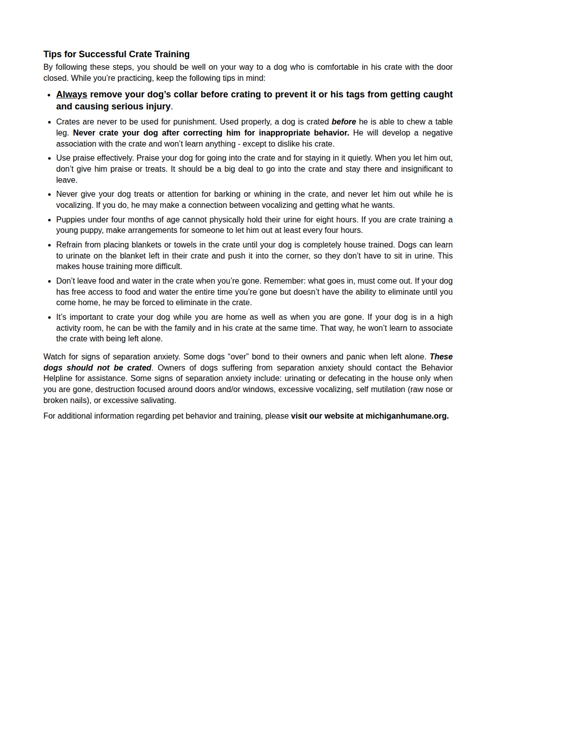Tips for Successful Crate Training
By following these steps, you should be well on your way to a dog who is comfortable in his crate with the door closed. While you’re practicing, keep the following tips in mind:
Always remove your dog’s collar before crating to prevent it or his tags from getting caught and causing serious injury.
Crates are never to be used for punishment. Used properly, a dog is crated before he is able to chew a table leg. Never crate your dog after correcting him for inappropriate behavior. He will develop a negative association with the crate and won’t learn anything - except to dislike his crate.
Use praise effectively. Praise your dog for going into the crate and for staying in it quietly. When you let him out, don’t give him praise or treats. It should be a big deal to go into the crate and stay there and insignificant to leave.
Never give your dog treats or attention for barking or whining in the crate, and never let him out while he is vocalizing. If you do, he may make a connection between vocalizing and getting what he wants.
Puppies under four months of age cannot physically hold their urine for eight hours. If you are crate training a young puppy, make arrangements for someone to let him out at least every four hours.
Refrain from placing blankets or towels in the crate until your dog is completely house trained. Dogs can learn to urinate on the blanket left in their crate and push it into the corner, so they don’t have to sit in urine. This makes house training more difficult.
Don’t leave food and water in the crate when you’re gone. Remember: what goes in, must come out. If your dog has free access to food and water the entire time you’re gone but doesn’t have the ability to eliminate until you come home, he may be forced to eliminate in the crate.
It’s important to crate your dog while you are home as well as when you are gone. If your dog is in a high activity room, he can be with the family and in his crate at the same time. That way, he won’t learn to associate the crate with being left alone.
Watch for signs of separation anxiety. Some dogs “over” bond to their owners and panic when left alone. These dogs should not be crated. Owners of dogs suffering from separation anxiety should contact the Behavior Helpline for assistance. Some signs of separation anxiety include: urinating or defecating in the house only when you are gone, destruction focused around doors and/or windows, excessive vocalizing, self mutilation (raw nose or broken nails), or excessive salivating.
For additional information regarding pet behavior and training, please visit our website at michiganhumane.org.